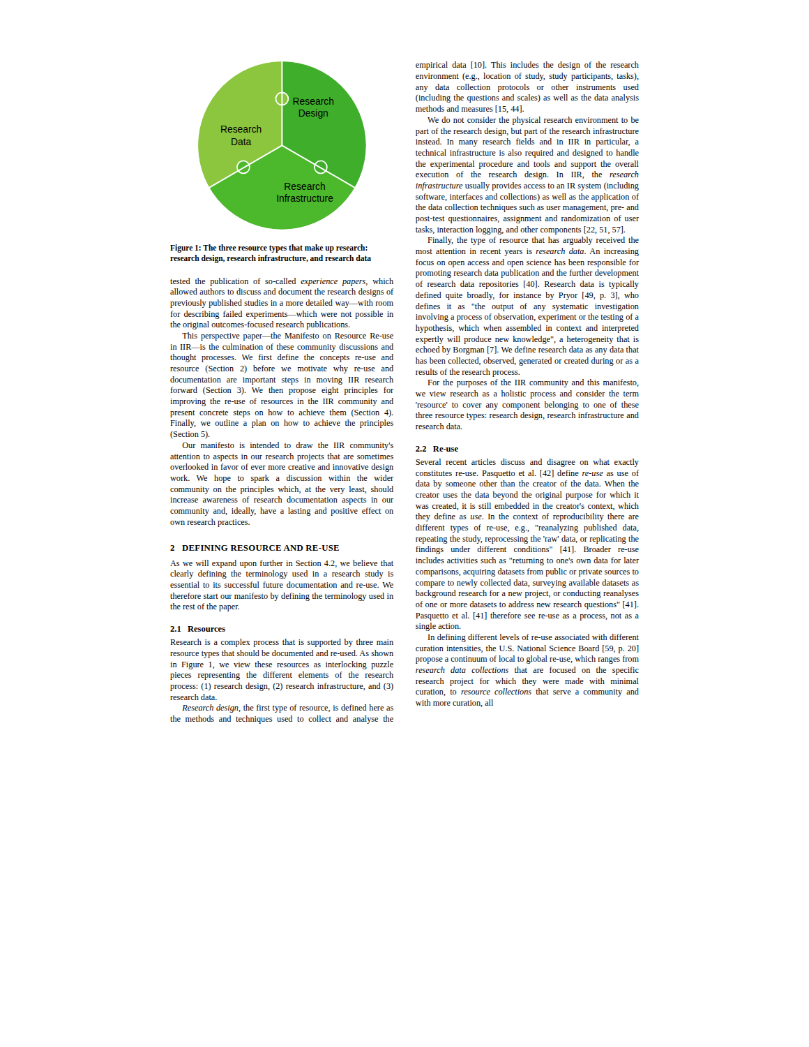Research Design Research Data Research Infrastructure
Figure 1: The three resource types that make up research: research design, research infrastructure, and research data
tested the publication of so-called experience papers, which allowed authors to discuss and document the research designs of previously published studies in a more detailed way—with room for describing failed experiments—which were not possible in the original outcomes-focused research publications.
This perspective paper—the Manifesto on Resource Re-use in IIR—is the culmination of these community discussions and thought processes. We first define the concepts re-use and resource (Section 2) before we motivate why re-use and documentation are important steps in moving IIR research forward (Section 3). We then propose eight principles for improving the re-use of resources in the IIR community and present concrete steps on how to achieve them (Section 4). Finally, we outline a plan on how to achieve the principles (Section 5).
Our manifesto is intended to draw the IIR community's attention to aspects in our research projects that are sometimes overlooked in favor of ever more creative and innovative design work. We hope to spark a discussion within the wider community on the principles which, at the very least, should increase awareness of research documentation aspects in our community and, ideally, have a lasting and positive effect on own research practices.
2 Defining Resource and Re-use
As we will expand upon further in Section 4.2, we believe that clearly defining the terminology used in a research study is essential to its successful future documentation and re-use. We therefore start our manifesto by defining the terminology used in the rest of the paper.
2.1 Resources
Research is a complex process that is supported by three main resource types that should be documented and re-used. As shown in Figure 1, we view these resources as interlocking puzzle pieces representing the different elements of the research process: (1) research design, (2) research infrastructure, and (3) research data.
Research design, the first type of resource, is defined here as the methods and techniques used to collect and analyse the empirical data [10]. This includes the design of the research environment (e.g., location of study, study participants, tasks), any data collection protocols or other instruments used (including the questions and scales) as well as the data analysis methods and measures [15, 44].
We do not consider the physical research environment to be part of the research design, but part of the research infrastructure instead. In many research fields and in IIR in particular, a technical infrastructure is also required and designed to handle the experimental procedure and tools and support the overall execution of the research design. In IIR, the research infrastructure usually provides access to an IR system (including software, interfaces and collections) as well as the application of the data collection techniques such as user management, pre- and post-test questionnaires, assignment and randomization of user tasks, interaction logging, and other components [22, 51, 57].
Finally, the type of resource that has arguably received the most attention in recent years is research data. An increasing focus on open access and open science has been responsible for promoting research data publication and the further development of research data repositories [40]. Research data is typically defined quite broadly, for instance by Pryor [49, p. 3], who defines it as "the output of any systematic investigation involving a process of observation, experiment or the testing of a hypothesis, which when assembled in context and interpreted expertly will produce new knowledge", a heterogeneity that is echoed by Borgman [7]. We define research data as any data that has been collected, observed, generated or created during or as a results of the research process.
For the purposes of the IIR community and this manifesto, we view research as a holistic process and consider the term 'resource' to cover any component belonging to one of these three resource types: research design, research infrastructure and research data.
2.2 Re-use
Several recent articles discuss and disagree on what exactly constitutes re-use. Pasquetto et al. [42] define re-use as use of data by someone other than the creator of the data. When the creator uses the data beyond the original purpose for which it was created, it is still embedded in the creator's context, which they define as use. In the context of reproducibility there are different types of re-use, e.g., "reanalyzing published data, repeating the study, reprocessing the 'raw' data, or replicating the findings under different conditions" [41]. Broader re-use includes activities such as "returning to one's own data for later comparisons, acquiring datasets from public or private sources to compare to newly collected data, surveying available datasets as background research for a new project, or conducting reanalyses of one or more datasets to address new research questions" [41]. Pasquetto et al. [41] therefore see re-use as a process, not as a single action.
In defining different levels of re-use associated with different curation intensities, the U.S. National Science Board [59, p. 20] propose a continuum of local to global re-use, which ranges from research data collections that are focused on the specific research project for which they were made with minimal curation, to resource collections that serve a community and with more curation, all